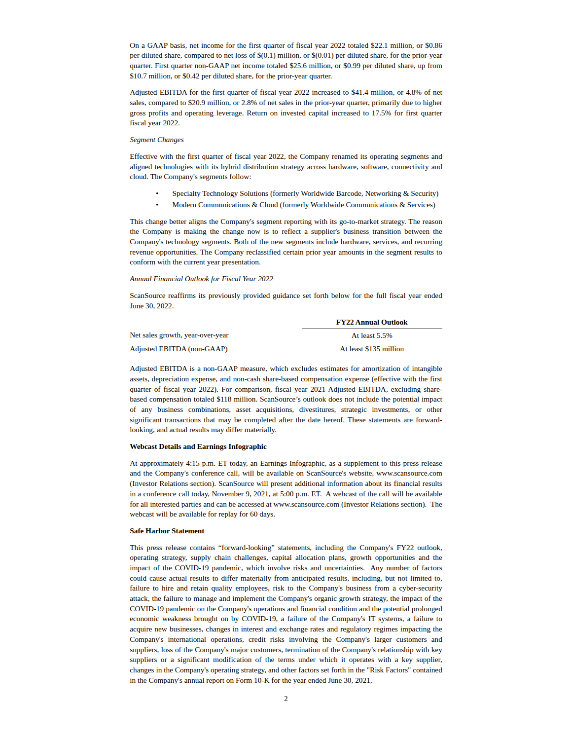On a GAAP basis, net income for the first quarter of fiscal year 2022 totaled $22.1 million, or $0.86 per diluted share, compared to net loss of $(0.1) million, or $(0.01) per diluted share, for the prior-year quarter. First quarter non-GAAP net income totaled $25.6 million, or $0.99 per diluted share, up from $10.7 million, or $0.42 per diluted share, for the prior-year quarter.
Adjusted EBITDA for the first quarter of fiscal year 2022 increased to $41.4 million, or 4.8% of net sales, compared to $20.9 million, or 2.8% of net sales in the prior-year quarter, primarily due to higher gross profits and operating leverage. Return on invested capital increased to 17.5% for first quarter fiscal year 2022.
Segment Changes
Effective with the first quarter of fiscal year 2022, the Company renamed its operating segments and aligned technologies with its hybrid distribution strategy across hardware, software, connectivity and cloud. The Company's segments follow:
Specialty Technology Solutions (formerly Worldwide Barcode, Networking & Security)
Modern Communications & Cloud (formerly Worldwide Communications & Services)
This change better aligns the Company's segment reporting with its go-to-market strategy. The reason the Company is making the change now is to reflect a supplier's business transition between the Company's technology segments. Both of the new segments include hardware, services, and recurring revenue opportunities. The Company reclassified certain prior year amounts in the segment results to conform with the current year presentation.
Annual Financial Outlook for Fiscal Year 2022
ScanSource reaffirms its previously provided guidance set forth below for the full fiscal year ended June 30, 2022.
| | FY22 Annual Outlook |
| --- | --- |
| Net sales growth, year-over-year | At least 5.5% |
| Adjusted EBITDA (non-GAAP) | At least $135 million |
Adjusted EBITDA is a non-GAAP measure, which excludes estimates for amortization of intangible assets, depreciation expense, and non-cash share-based compensation expense (effective with the first quarter of fiscal year 2022). For comparison, fiscal year 2021 Adjusted EBITDA, excluding share-based compensation totaled $118 million. ScanSource’s outlook does not include the potential impact of any business combinations, asset acquisitions, divestitures, strategic investments, or other significant transactions that may be completed after the date hereof. These statements are forward-looking, and actual results may differ materially.
Webcast Details and Earnings Infographic
At approximately 4:15 p.m. ET today, an Earnings Infographic, as a supplement to this press release and the Company's conference call, will be available on ScanSource's website, www.scansource.com (Investor Relations section). ScanSource will present additional information about its financial results in a conference call today, November 9, 2021, at 5:00 p.m. ET. A webcast of the call will be available for all interested parties and can be accessed at www.scansource.com (Investor Relations section). The webcast will be available for replay for 60 days.
Safe Harbor Statement
This press release contains “forward-looking” statements, including the Company's FY22 outlook, operating strategy, supply chain challenges, capital allocation plans, growth opportunities and the impact of the COVID-19 pandemic, which involve risks and uncertainties. Any number of factors could cause actual results to differ materially from anticipated results, including, but not limited to, failure to hire and retain quality employees, risk to the Company's business from a cyber-security attack, the failure to manage and implement the Company's organic growth strategy, the impact of the COVID-19 pandemic on the Company's operations and financial condition and the potential prolonged economic weakness brought on by COVID-19, a failure of the Company's IT systems, a failure to acquire new businesses, changes in interest and exchange rates and regulatory regimes impacting the Company's international operations, credit risks involving the Company's larger customers and suppliers, loss of the Company's major customers, termination of the Company's relationship with key suppliers or a significant modification of the terms under which it operates with a key supplier, changes in the Company's operating strategy, and other factors set forth in the "Risk Factors" contained in the Company's annual report on Form 10-K for the year ended June 30, 2021,
2